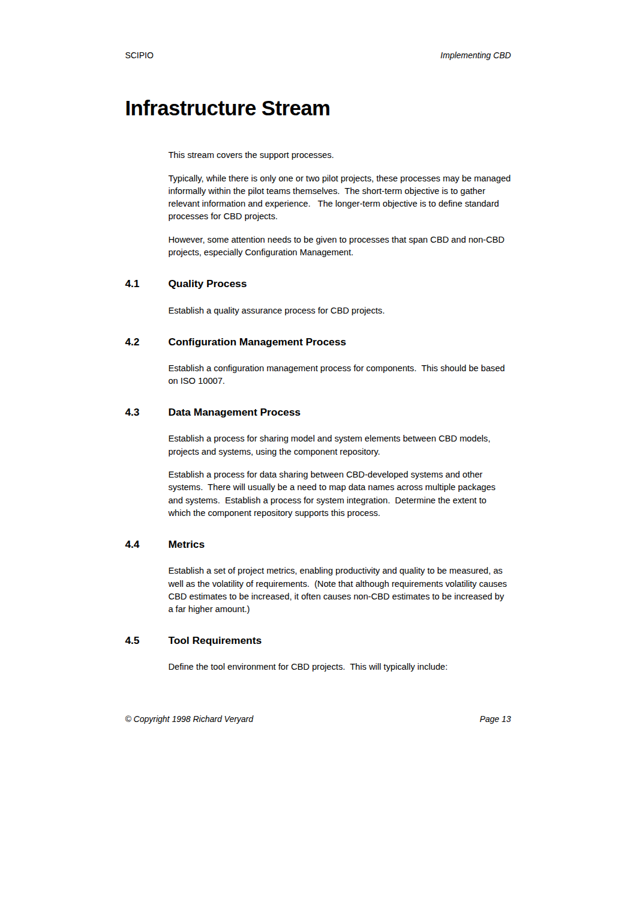SCIPIO
Implementing CBD
Infrastructure Stream
This stream covers the support processes.
Typically, while there is only one or two pilot projects, these processes may be managed informally within the pilot teams themselves. The short-term objective is to gather relevant information and experience. The longer-term objective is to define standard processes for CBD projects.
However, some attention needs to be given to processes that span CBD and non-CBD projects, especially Configuration Management.
4.1
Quality Process
Establish a quality assurance process for CBD projects.
4.2
Configuration Management Process
Establish a configuration management process for components. This should be based on ISO 10007.
4.3
Data Management Process
Establish a process for sharing model and system elements between CBD models, projects and systems, using the component repository.
Establish a process for data sharing between CBD-developed systems and other systems. There will usually be a need to map data names across multiple packages and systems. Establish a process for system integration. Determine the extent to which the component repository supports this process.
4.4
Metrics
Establish a set of project metrics, enabling productivity and quality to be measured, as well as the volatility of requirements. (Note that although requirements volatility causes CBD estimates to be increased, it often causes non-CBD estimates to be increased by a far higher amount.)
4.5
Tool Requirements
Define the tool environment for CBD projects. This will typically include:
© Copyright 1998 Richard Veryard
Page 13